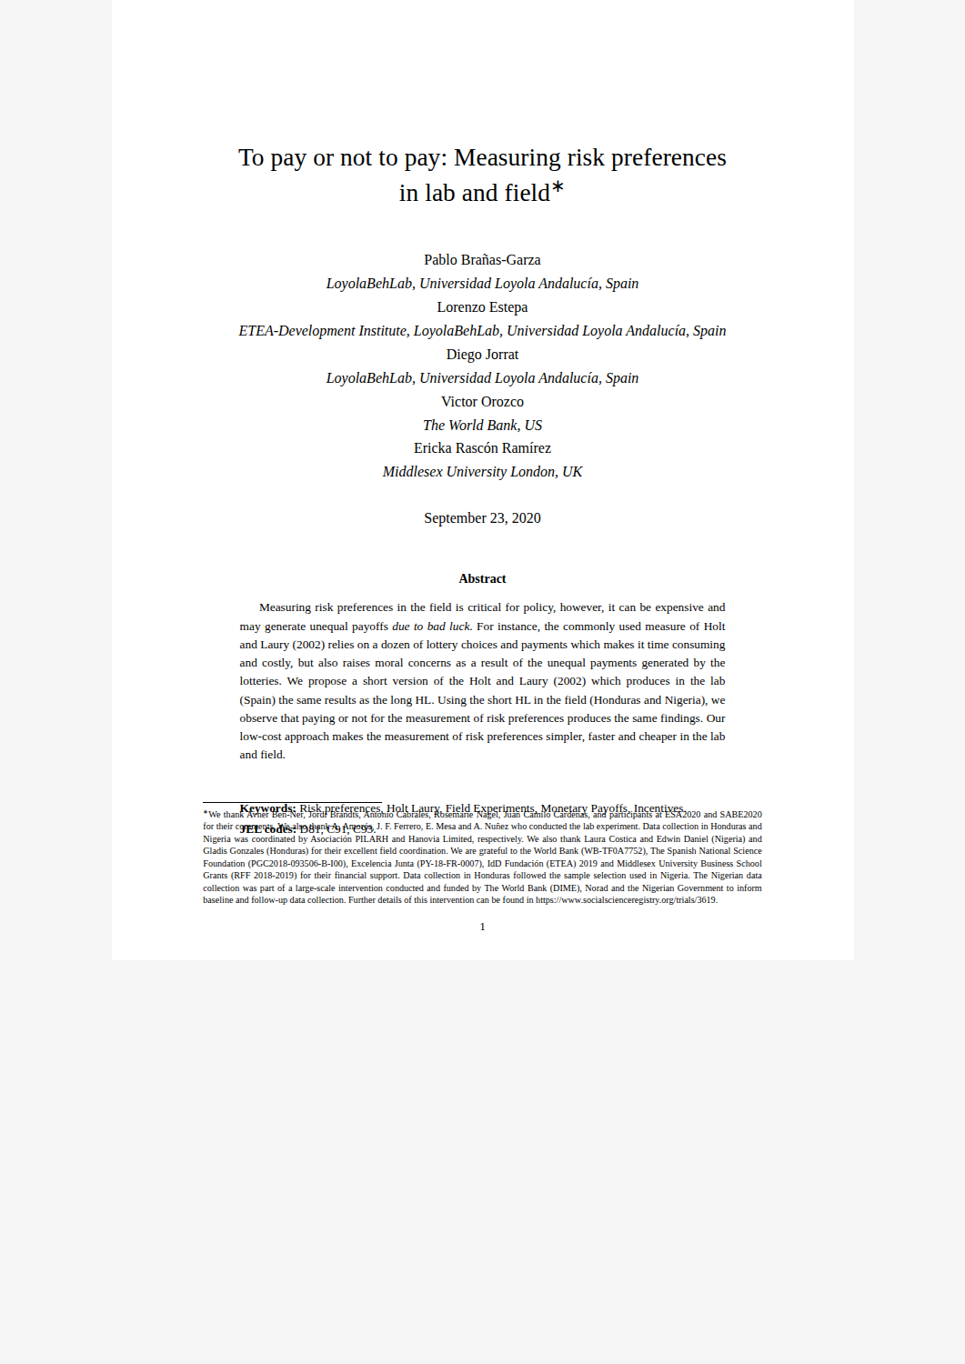To pay or not to pay: Measuring risk preferences
in lab and field∗
Pablo Brañas-Garza LoyolaBehLab, Universidad Loyola Andalucía, Spain Lorenzo Estepa ETEA-Development Institute, LoyolaBehLab, Universidad Loyola Andalucía, Spain Diego Jorrat LoyolaBehLab, Universidad Loyola Andalucía, Spain Victor Orozco The World Bank, US Ericka Rascón Ramírez Middlesex University London, UK
September 23, 2020
Abstract
Measuring risk preferences in the field is critical for policy, however, it can be expensive and may generate unequal payoffs due to bad luck. For instance, the commonly used measure of Holt and Laury (2002) relies on a dozen of lottery choices and payments which makes it time consuming and costly, but also raises moral concerns as a result of the unequal payments generated by the lotteries. We propose a short version of the Holt and Laury (2002) which produces in the lab (Spain) the same results as the long HL. Using the short HL in the field (Honduras and Nigeria), we observe that paying or not for the measurement of risk preferences produces the same findings. Our low-cost approach makes the measurement of risk preferences simpler, faster and cheaper in the lab and field.
Keywords: Risk preferences, Holt Laury, Field Experiments, Monetary Payoffs, Incentives.
JEL codes: D81, C91, C93.
∗We thank Avner Ben-Ner, Jordi Brandts, Antonio Cabrales, Rosemarie Nagel, Juan Camilo Cardenas, and participants at ESA2020 and SABE2020 for their comments. We also thank A. Amorós, J. F. Ferrero, E. Mesa and A. Nuñez who conducted the lab experiment. Data collection in Honduras and Nigeria was coordinated by Asociación PILARH and Hanovia Limited, respectively. We also thank Laura Costica and Edwin Daniel (Nigeria) and Gladis Gonzales (Honduras) for their excellent field coordination. We are grateful to the World Bank (WB-TF0A7752), The Spanish National Science Foundation (PGC2018-093506-B-I00), Excelencia Junta (PY-18-FR-0007), IdD Fundación (ETEA) 2019 and Middlesex University Business School Grants (RFF 2018-2019) for their financial support. Data collection in Honduras followed the sample selection used in Nigeria. The Nigerian data collection was part of a large-scale intervention conducted and funded by The World Bank (DIME), Norad and the Nigerian Government to inform baseline and follow-up data collection. Further details of this intervention can be found in https://www.socialscienceregistry.org/trials/3619.
1